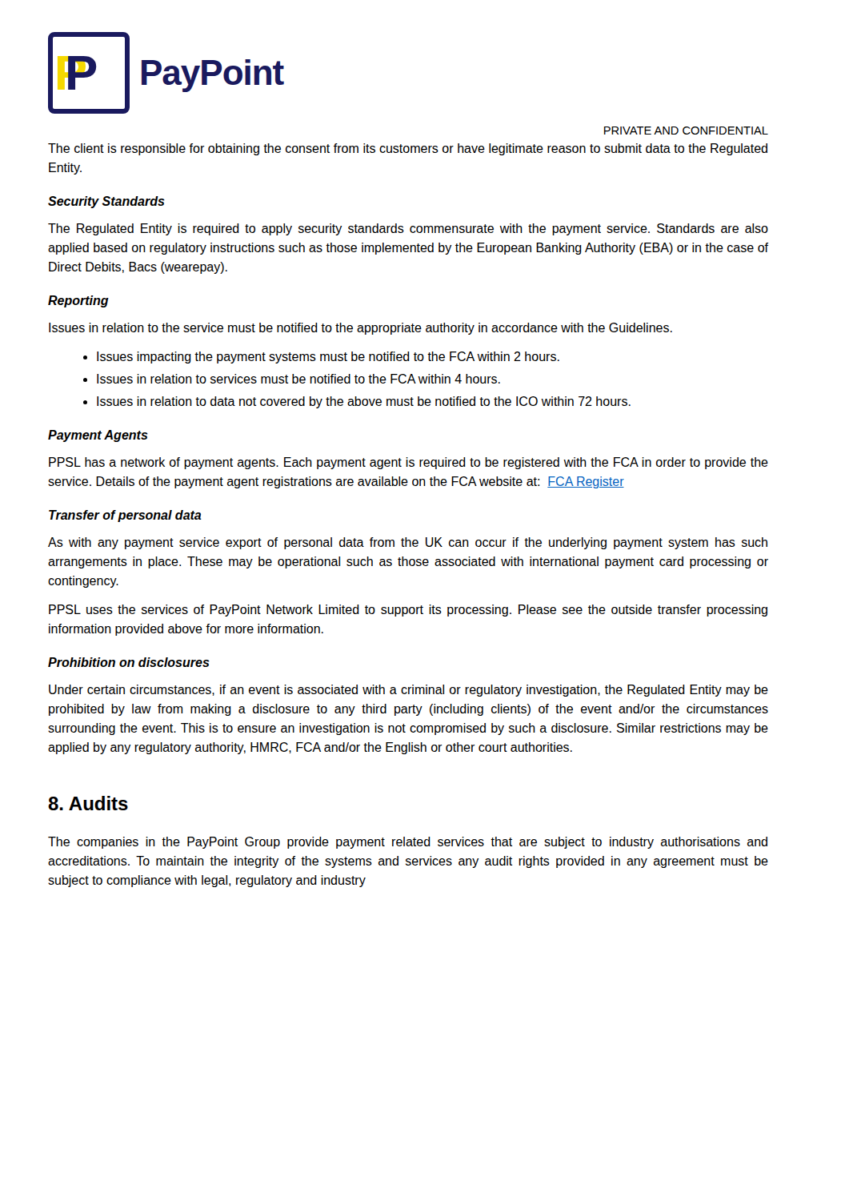PP
PayPoint
PRIVATE AND CONFIDENTIAL
The client is responsible for obtaining the consent from its customers or have legitimate reason to submit data to the Regulated Entity.
Security Standards
The Regulated Entity is required to apply security standards commensurate with the payment service. Standards are also applied based on regulatory instructions such as those implemented by the European Banking Authority (EBA) or in the case of Direct Debits, Bacs (wearepay).
Reporting
Issues in relation to the service must be notified to the appropriate authority in accordance with the Guidelines.
Issues impacting the payment systems must be notified to the FCA within 2 hours.
Issues in relation to services must be notified to the FCA within 4 hours.
Issues in relation to data not covered by the above must be notified to the ICO within 72 hours.
Payment Agents
PPSL has a network of payment agents. Each payment agent is required to be registered with the FCA in order to provide the service. Details of the payment agent registrations are available on the FCA website at: FCA Register
Transfer of personal data
As with any payment service export of personal data from the UK can occur if the underlying payment system has such arrangements in place. These may be operational such as those associated with international payment card processing or contingency.
PPSL uses the services of PayPoint Network Limited to support its processing. Please see the outside transfer processing information provided above for more information.
Prohibition on disclosures
Under certain circumstances, if an event is associated with a criminal or regulatory investigation, the Regulated Entity may be prohibited by law from making a disclosure to any third party (including clients) of the event and/or the circumstances surrounding the event. This is to ensure an investigation is not compromised by such a disclosure. Similar restrictions may be applied by any regulatory authority, HMRC, FCA and/or the English or other court authorities.
8. Audits
The companies in the PayPoint Group provide payment related services that are subject to industry authorisations and accreditations. To maintain the integrity of the systems and services any audit rights provided in any agreement must be subject to compliance with legal, regulatory and industry